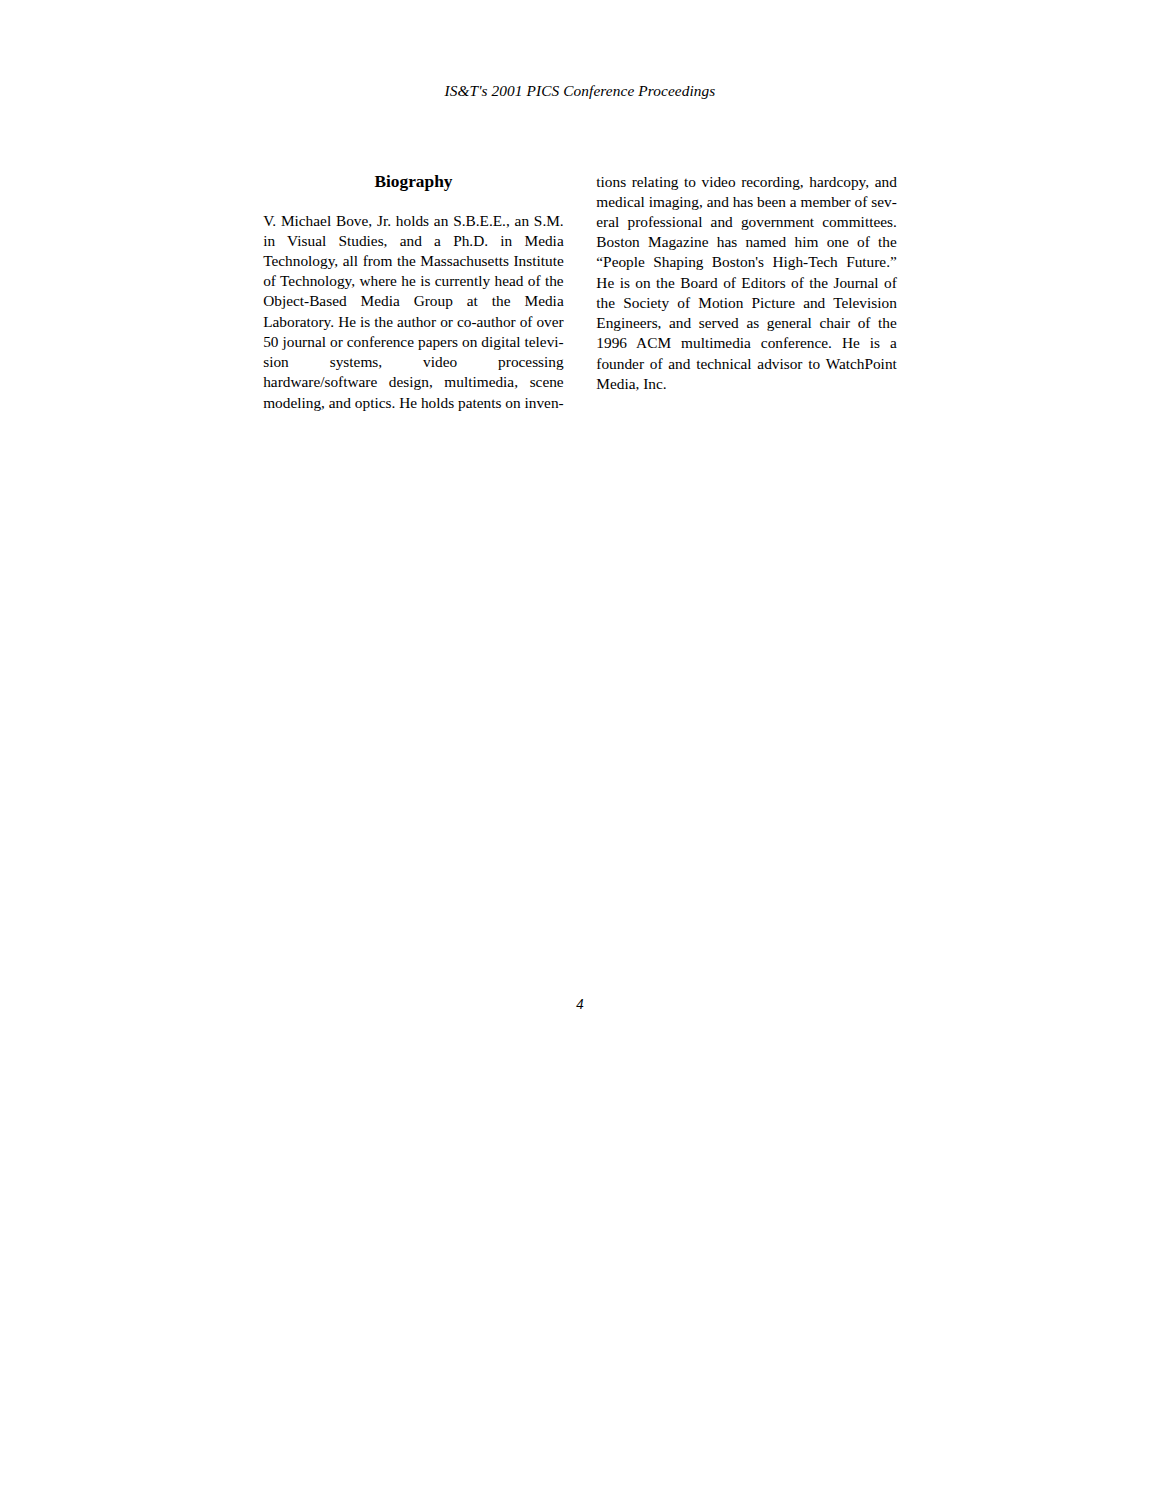IS&T's 2001 PICS Conference Proceedings
Biography
V. Michael Bove, Jr. holds an S.B.E.E., an S.M. in Visual Studies, and a Ph.D. in Media Technology, all from the Massachusetts Institute of Technology, where he is currently head of the Object-Based Media Group at the Media Laboratory. He is the author or co-author of over 50 journal or conference papers on digital television systems, video processing hardware/software design, multimedia, scene modeling, and optics. He holds patents on inventions relating to video recording, hardcopy, and medical imaging, and has been a member of several professional and government committees. Boston Magazine has named him one of the “People Shaping Boston's High-Tech Future.” He is on the Board of Editors of the Journal of the Society of Motion Picture and Television Engineers, and served as general chair of the 1996 ACM multimedia conference. He is a founder of and technical advisor to WatchPoint Media, Inc.
4